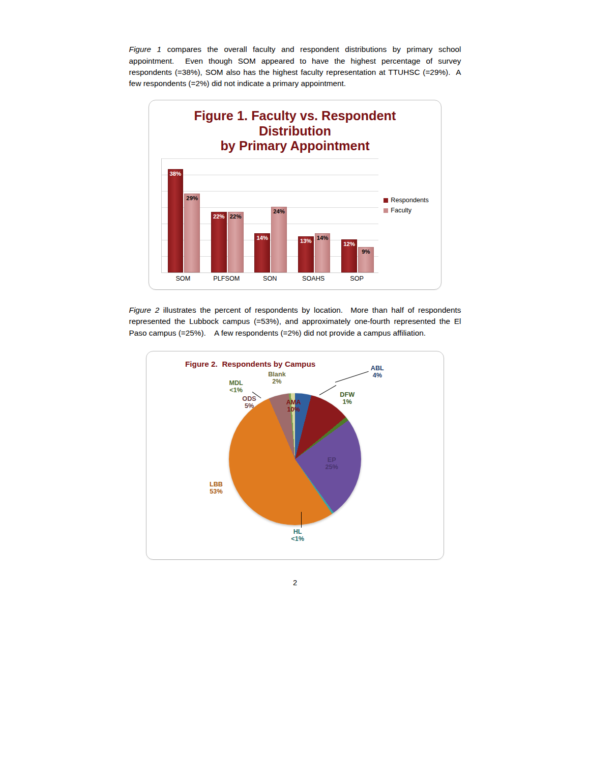Figure 1 compares the overall faculty and respondent distributions by primary school appointment. Even though SOM appeared to have the highest percentage of survey respondents (=38%), SOM also has the highest faculty representation at TTUHSC (=29%). A few respondents (=2%) did not indicate a primary appointment.
Figure 1. Faculty vs. Respondent Distribution
by Primary Appointment
38%
29%
22%
22%
14%
24%
13%
14%
12%
9%
SOM PLFSOM SON SOAHS SOP
Respondents
Faculty
Figure 2 illustrates the percent of respondents by location. More than half of respondents represented the Lubbock campus (=53%), and approximately one-fourth represented the El Paso campus (=25%). A few respondents (=2%) did not provide a campus affiliation.
Figure 2. Respondents by Campus
ABL
4%
Blank
2%
MDL
<1%
ODS
5%
AMA
10%
DFW
1%
EP
25%
LBB
53%
HL
<1%
2